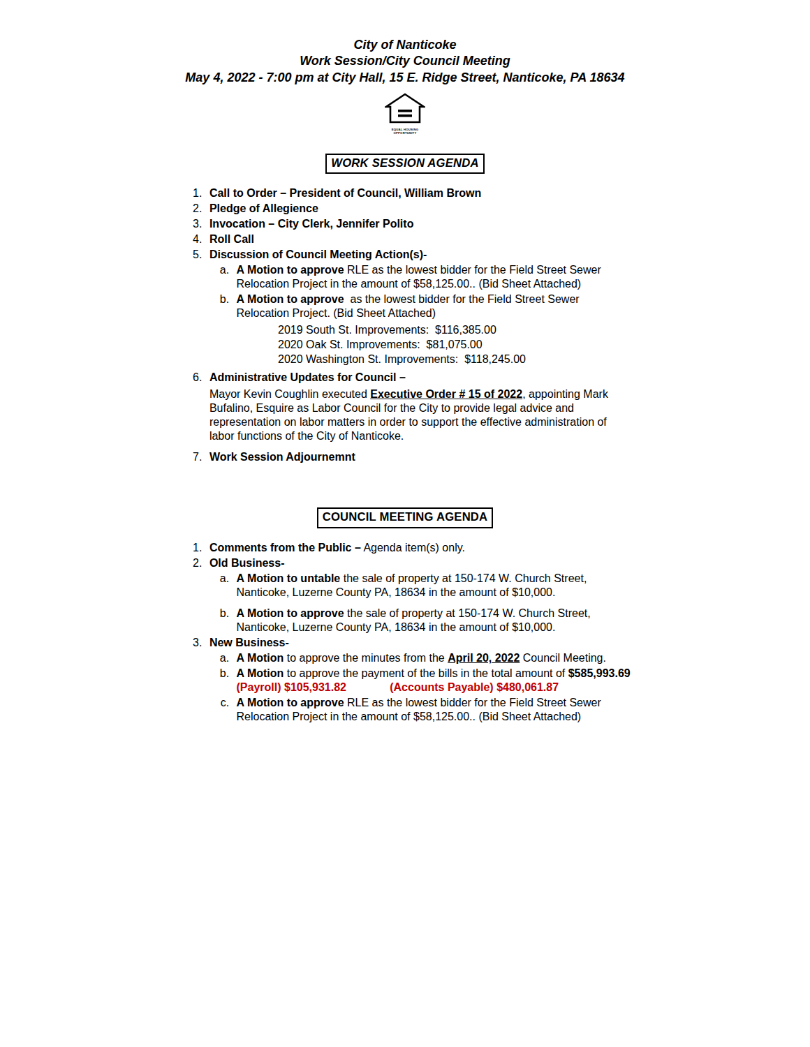City of Nanticoke Work Session/City Council Meeting May 4, 2022 - 7:00 pm at City Hall, 15 E. Ridge Street, Nanticoke, PA 18634
EQUAL HOUSING
OPPORTUNITY
WORK SESSION AGENDA
Call to Order – President of Council, William Brown
Pledge of Allegience
Invocation – City Clerk, Jennifer Polito
Roll Call
Discussion of Council Meeting Action(s)-
A Motion to approve RLE as the lowest bidder for the Field Street Sewer Relocation Project in the amount of $58,125.00.. (Bid Sheet Attached)
A Motion to approve as the lowest bidder for the Field Street Sewer Relocation Project. (Bid Sheet Attached)
2019 South St. Improvements: $116,385.00
2020 Oak St. Improvements: $81,075.00
2020 Washington St. Improvements: $118,245.00
Administrative Updates for Council –
Mayor Kevin Coughlin executed Executive Order # 15 of 2022, appointing Mark Bufalino, Esquire as Labor Council for the City to provide legal advice and representation on labor matters in order to support the effective administration of labor functions of the City of Nanticoke.
Work Session Adjournemnt
COUNCIL MEETING AGENDA
Comments from the Public – Agenda item(s) only.
Old Business-
A Motion to untable the sale of property at 150-174 W. Church Street, Nanticoke, Luzerne County PA, 18634 in the amount of $10,000.
A Motion to approve the sale of property at 150-174 W. Church Street, Nanticoke, Luzerne County PA, 18634 in the amount of $10,000.
New Business-
A Motion to approve the minutes from the April 20, 2022 Council Meeting.
A Motion to approve the payment of the bills in the total amount of $585,993.69
(Payroll) $105,931.82 (Accounts Payable) $480,061.87
A Motion to approve RLE as the lowest bidder for the Field Street Sewer Relocation Project in the amount of $58,125.00.. (Bid Sheet Attached)